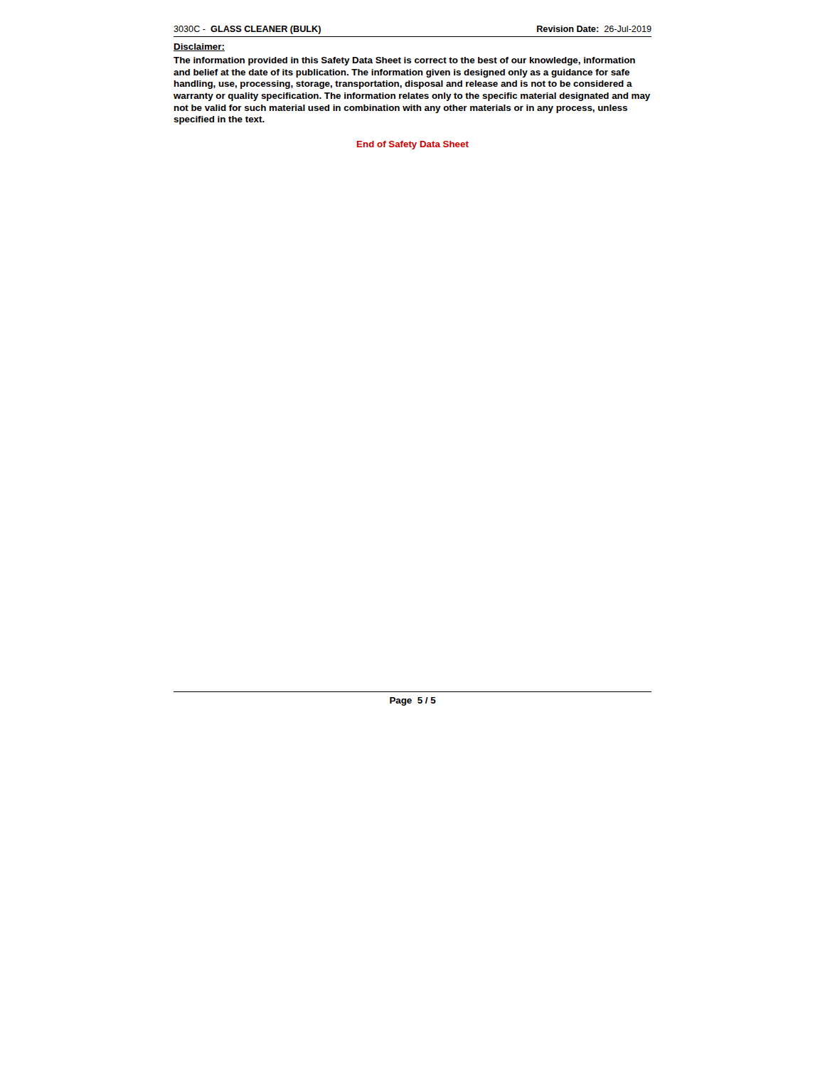3030C - GLASS CLEANER (BULK)
Revision Date: 26-Jul-2019
Disclaimer:
The information provided in this Safety Data Sheet is correct to the best of our knowledge, information and belief at the date of its publication. The information given is designed only as a guidance for safe handling, use, processing, storage, transportation, disposal and release and is not to be considered a warranty or quality specification. The information relates only to the specific material designated and may not be valid for such material used in combination with any other materials or in any process, unless specified in the text.
End of Safety Data Sheet
Page 5 / 5